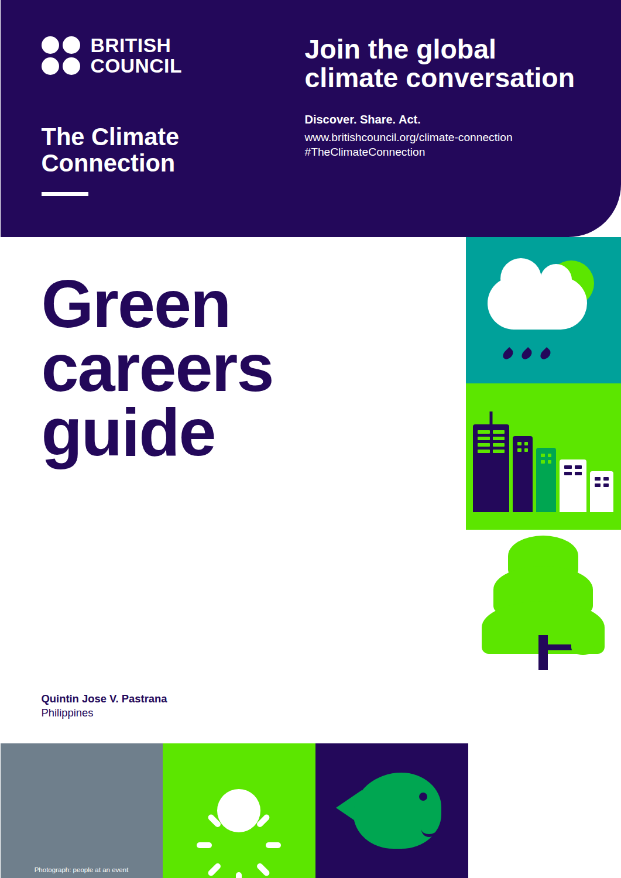British
Council
The Climate
Connection
Join the global climate conversation
Discover. Share. Act.
www.britishcouncil.org/climate-connection
#TheClimateConnection
Green careers guide
Quintin Jose V. Pastrana Philippines
Photograph: people at an event